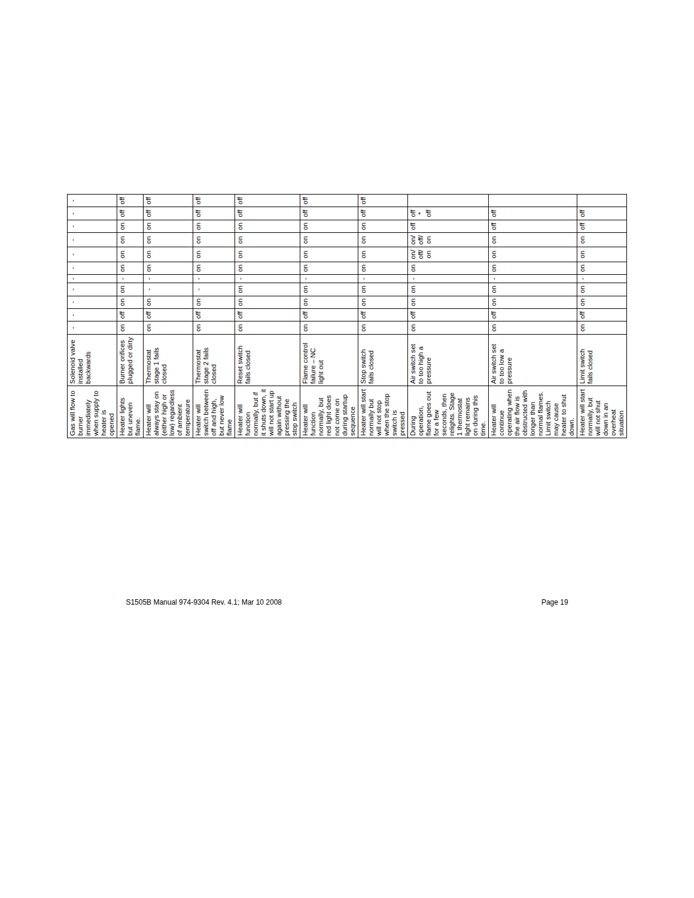| Gas will flow to burner immediately when supply to heater is opened | Solenoid valve installed backwards | - | - | - | - | - | - | - | - | - | - | - |
| Heater lights but uneven flame. | Burner orifices plugged or dirty | on | off | on | on | - | on | on | on | on | off | off |
| Heater will always stay on (either high or low) regardless of ambient temperature | Thermostat stage 1 fails closed | on | off | on | - | - | on | on | on | on | off | off |
| Heater will switch between off and high, but never low flame | Thermostat stage 2 fails closed | on | off | on | - | - | on | on | on | on | off | off |
| Heater will function normally, but if it shuts down, it will not start up again without pressing the stop switch | Reset switch fails closed | on | off | on | on | - | on | on | on | on | off | off |
| Heater will function normally, but red light does not come on during startup sequence | Flame control failure – NC light out | on | off | on | on | - | on | on | on | on | off | off |
| Heater will start normally but will not stop when the stop switch is pressed | Stop switch fails closed | on | off | on | on | - | on | on | on | on | off | off |
| During operation, flame goes out for a few seconds, then relights. Stage 1 thermostat light remains on during this time. | Air switch set to too high a pressure | on | off | on | on | - | on | on/ off/ on | on/ off/ on | off | off * off | |
| Heater will continue operating when the air flow is obstructed with longer than normal flames. Limit switch may cause heater to shut down. | Air switch set to too low a pressure | on | off | on | on | - | on | on | on | off | off | |
| Heater will start normally, but will not shut down in an overheat situation | Limit switch fails closed | on | off | on | on | - | on | on | on | off | off | |
S1505B Manual 974-9304 Rev. 4.1; Mar 10 2008 Page 19